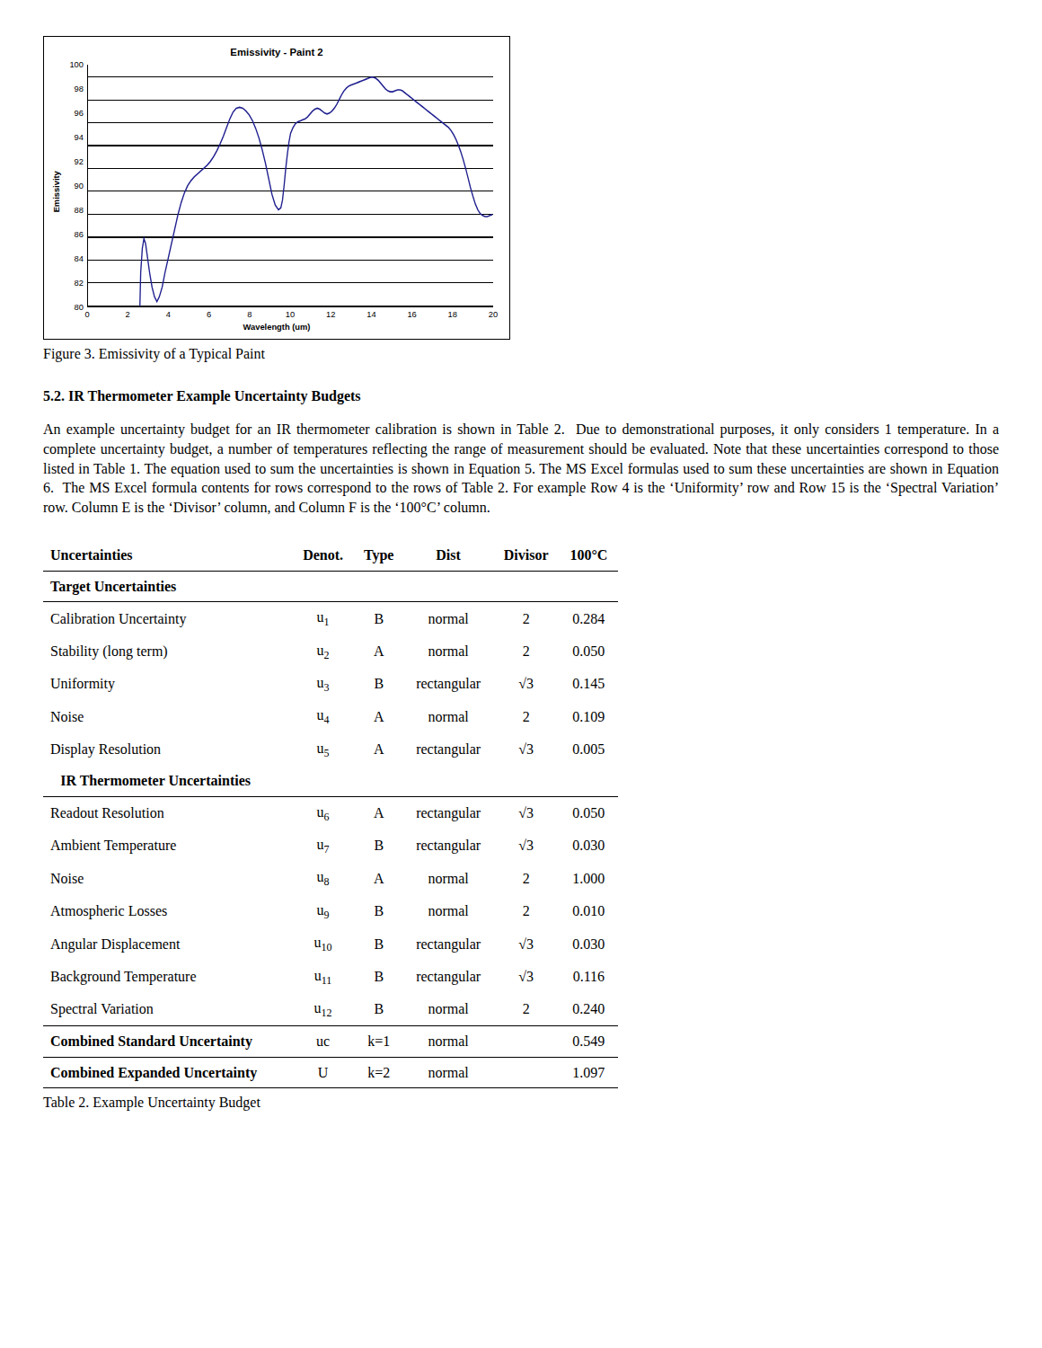Emissivity - Paint 2
Emissivity
100 98 96 94 92 90 88 86 84 82 80
0 2 4 6 8 10 12 14 16 18 20
Wavelength (um)
Figure 3. Emissivity of a Typical Paint
5.2. IR Thermometer Example Uncertainty Budgets
An example uncertainty budget for an IR thermometer calibration is shown in Table 2. Due to demonstrational purposes, it only considers 1 temperature. In a complete uncertainty budget, a number of temperatures reflecting the range of measurement should be evaluated. Note that these uncertainties correspond to those listed in Table 1. The equation used to sum the uncertainties is shown in Equation 5. The MS Excel formulas used to sum these uncertainties are shown in Equation 6. The MS Excel formula contents for rows correspond to the rows of Table 2. For example Row 4 is the ‘Uniformity’ row and Row 15 is the ‘Spectral Variation’ row. Column E is the ‘Divisor’ column, and Column F is the ‘100°C’ column.
| Uncertainties | Denot. | Type | Dist | Divisor | 100°C |
| --- | --- | --- | --- | --- | --- |
| Target Uncertainties |
| Calibration Uncertainty | u 1 | B | normal | 2 | 0.284 |
| Stability (long term) | u 2 | A | normal | 2 | 0.050 |
| Uniformity | u 3 | B | rectangular | √3 | 0.145 |
| Noise | u 4 | A | normal | 2 | 0.109 |
| Display Resolution | u 5 | A | rectangular | √3 | 0.005 |
| IR Thermometer Uncertainties |
| Readout Resolution | u 6 | A | rectangular | √3 | 0.050 |
| Ambient Temperature | u 7 | B | rectangular | √3 | 0.030 |
| Noise | u 8 | A | normal | 2 | 1.000 |
| Atmospheric Losses | u 9 | B | normal | 2 | 0.010 |
| Angular Displacement | u 10 | B | rectangular | √3 | 0.030 |
| Background Temperature | u 11 | B | rectangular | √3 | 0.116 |
| Spectral Variation | u 12 | B | normal | 2 | 0.240 |
| Combined Standard Uncertainty | uc | k=1 | normal | | 0.549 |
| Combined Expanded Uncertainty | U | k=2 | normal | | 1.097 |
Table 2. Example Uncertainty Budget